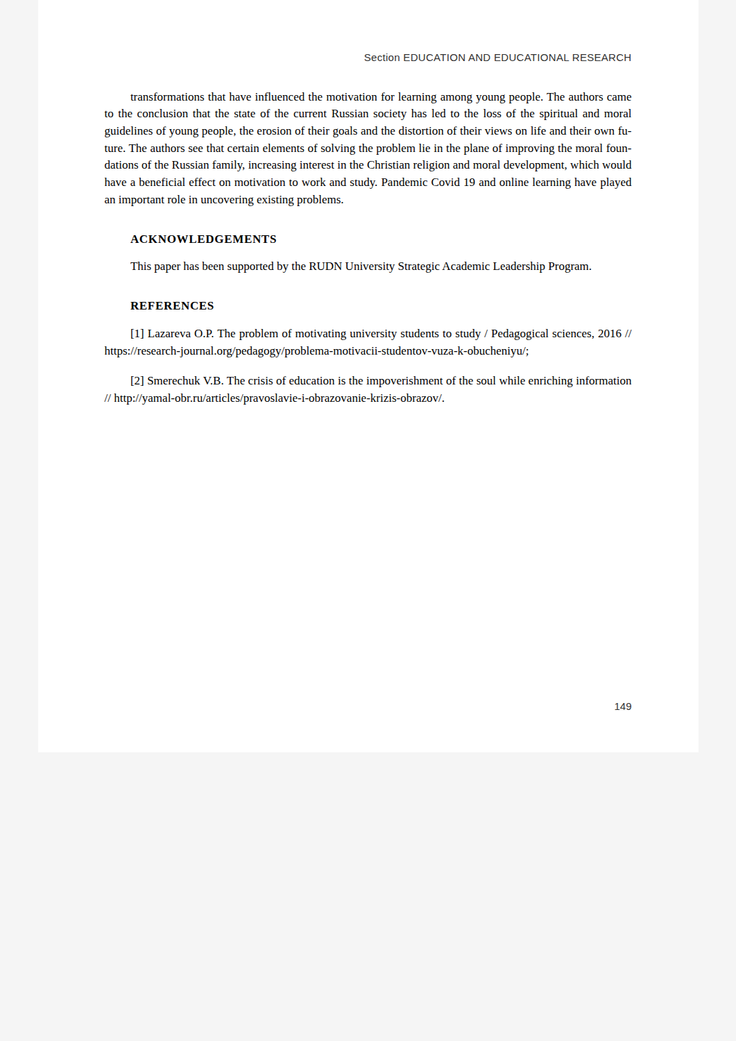Section EDUCATION AND EDUCATIONAL RESEARCH
transformations that have influenced the motivation for learning among young people. The authors came to the conclusion that the state of the current Russian society has led to the loss of the spiritual and moral guidelines of young people, the erosion of their goals and the distortion of their views on life and their own future. The authors see that certain elements of solving the problem lie in the plane of improving the moral foundations of the Russian family, increasing interest in the Christian religion and moral development, which would have a beneficial effect on motivation to work and study. Pandemic Covid 19 and online learning have played an important role in uncovering existing problems.
ACKNOWLEDGEMENTS
This paper has been supported by the RUDN University Strategic Academic Leadership Program.
REFERENCES
[1] Lazareva O.P. The problem of motivating university students to study / Pedagogical sciences, 2016 // https://research-journal.org/pedagogy/problema-motivacii-studentov-vuza-k-obucheniyu/;
[2] Smerechuk V.B. The crisis of education is the impoverishment of the soul while enriching information // http://yamal-obr.ru/articles/pravoslavie-i-obrazovanie-krizis-obrazov/.
149